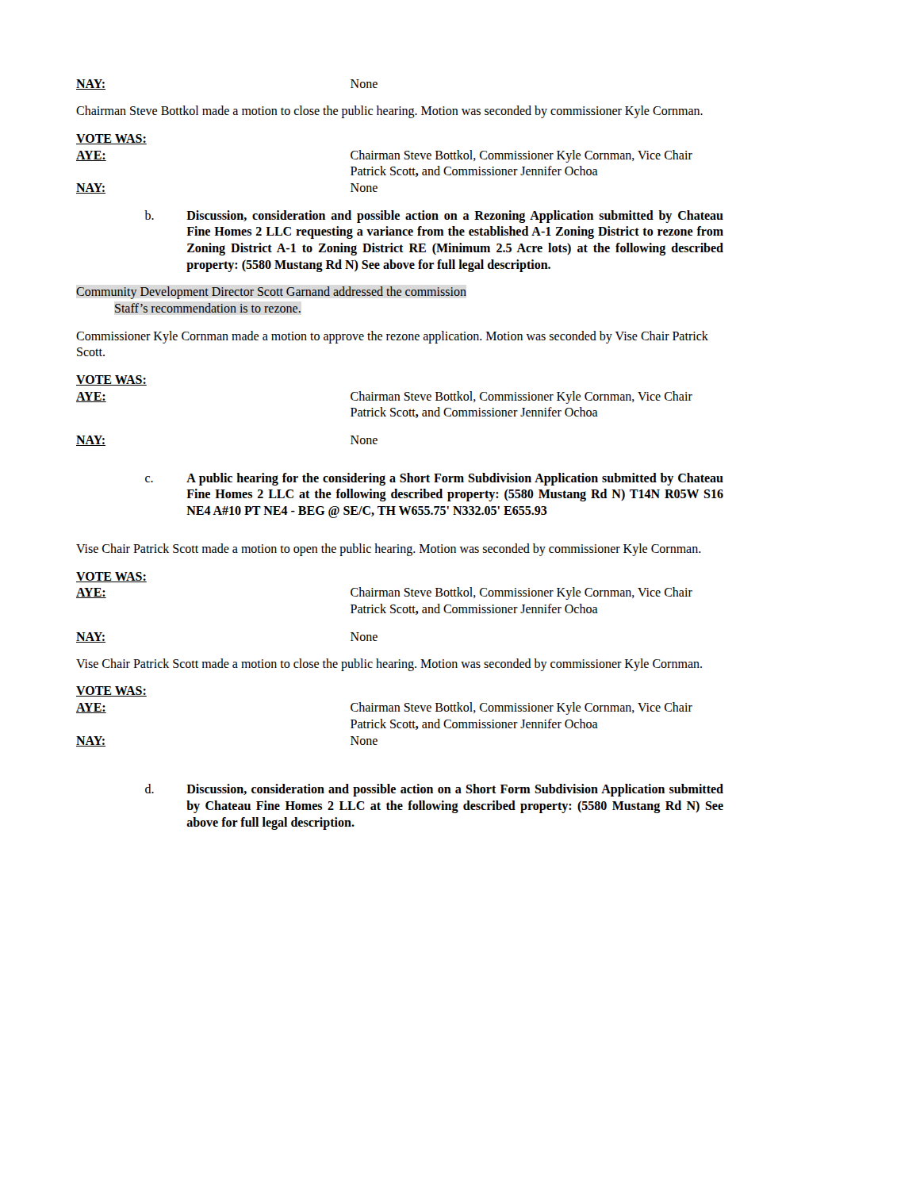NAY:
None
Chairman Steve Bottkol made a motion to close the public hearing. Motion was seconded by commissioner Kyle Cornman.
VOTE WAS:
AYE:
Chairman Steve Bottkol, Commissioner Kyle Cornman, Vice Chair Patrick Scott, and Commissioner Jennifer Ochoa
NAY:
None
b.
Discussion, consideration and possible action on a Rezoning Application submitted by Chateau Fine Homes 2 LLC requesting a variance from the established A-1 Zoning District to rezone from Zoning District A-1 to Zoning District RE (Minimum 2.5 Acre lots) at the following described property: (5580 Mustang Rd N) See above for full legal description.
Community Development Director Scott Garnand addressed the commission
Staff’s recommendation is to rezone.
Commissioner Kyle Cornman made a motion to approve the rezone application. Motion was seconded by Vise Chair Patrick Scott.
VOTE WAS:
AYE:
Chairman Steve Bottkol, Commissioner Kyle Cornman, Vice Chair Patrick Scott, and Commissioner Jennifer Ochoa
NAY:
None
c.
A public hearing for the considering a Short Form Subdivision Application submitted by Chateau Fine Homes 2 LLC at the following described property: (5580 Mustang Rd N) T14N R05W S16 NE4 A#10 PT NE4 - BEG @ SE/C, TH W655.75' N332.05' E655.93
Vise Chair Patrick Scott made a motion to open the public hearing. Motion was seconded by commissioner Kyle Cornman.
VOTE WAS:
AYE:
Chairman Steve Bottkol, Commissioner Kyle Cornman, Vice Chair Patrick Scott, and Commissioner Jennifer Ochoa
NAY:
None
Vise Chair Patrick Scott made a motion to close the public hearing. Motion was seconded by commissioner Kyle Cornman.
VOTE WAS:
AYE:
Chairman Steve Bottkol, Commissioner Kyle Cornman, Vice Chair Patrick Scott, and Commissioner Jennifer Ochoa
NAY:
None
d.
Discussion, consideration and possible action on a Short Form Subdivision Application submitted by Chateau Fine Homes 2 LLC at the following described property: (5580 Mustang Rd N) See above for full legal description.